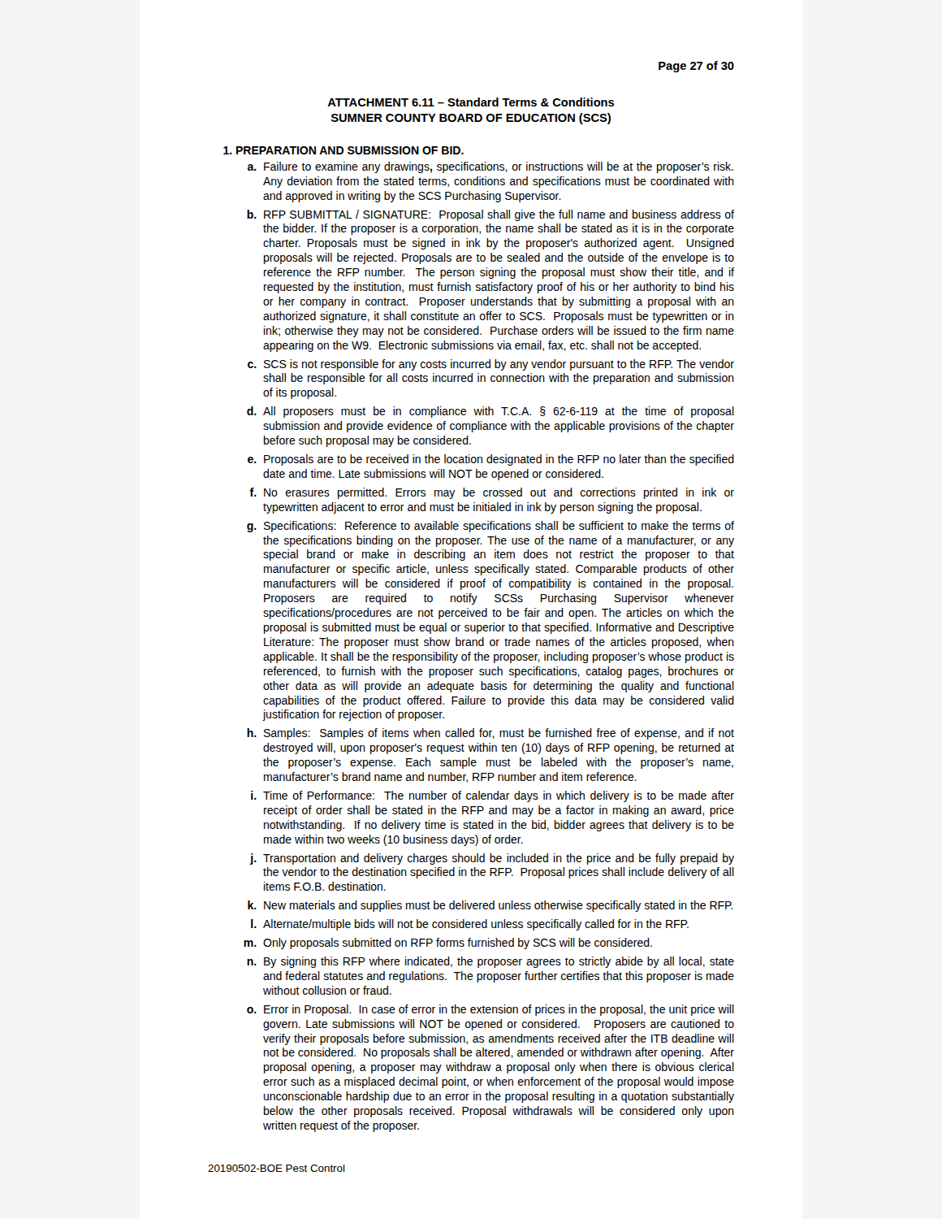Page 27 of 30
ATTACHMENT 6.11 – Standard Terms & Conditions SUMNER COUNTY BOARD OF EDUCATION (SCS)
PREPARATION AND SUBMISSION OF BID.
Failure to examine any drawings, specifications, or instructions will be at the proposer’s risk. Any deviation from the stated terms, conditions and specifications must be coordinated with and approved in writing by the SCS Purchasing Supervisor.
RFP SUBMITTAL / SIGNATURE: Proposal shall give the full name and business address of the bidder. If the proposer is a corporation, the name shall be stated as it is in the corporate charter. Proposals must be signed in ink by the proposer's authorized agent. Unsigned proposals will be rejected. Proposals are to be sealed and the outside of the envelope is to reference the RFP number. The person signing the proposal must show their title, and if requested by the institution, must furnish satisfactory proof of his or her authority to bind his or her company in contract. Proposer understands that by submitting a proposal with an authorized signature, it shall constitute an offer to SCS. Proposals must be typewritten or in ink; otherwise they may not be considered. Purchase orders will be issued to the firm name appearing on the W9. Electronic submissions via email, fax, etc. shall not be accepted.
SCS is not responsible for any costs incurred by any vendor pursuant to the RFP. The vendor shall be responsible for all costs incurred in connection with the preparation and submission of its proposal.
All proposers must be in compliance with T.C.A. § 62-6-119 at the time of proposal submission and provide evidence of compliance with the applicable provisions of the chapter before such proposal may be considered.
Proposals are to be received in the location designated in the RFP no later than the specified date and time. Late submissions will NOT be opened or considered.
No erasures permitted. Errors may be crossed out and corrections printed in ink or typewritten adjacent to error and must be initialed in ink by person signing the proposal.
Specifications: Reference to available specifications shall be sufficient to make the terms of the specifications binding on the proposer. The use of the name of a manufacturer, or any special brand or make in describing an item does not restrict the proposer to that manufacturer or specific article, unless specifically stated. Comparable products of other manufacturers will be considered if proof of compatibility is contained in the proposal. Proposers are required to notify SCSs Purchasing Supervisor whenever specifications/procedures are not perceived to be fair and open. The articles on which the proposal is submitted must be equal or superior to that specified. Informative and Descriptive Literature: The proposer must show brand or trade names of the articles proposed, when applicable. It shall be the responsibility of the proposer, including proposer’s whose product is referenced, to furnish with the proposer such specifications, catalog pages, brochures or other data as will provide an adequate basis for determining the quality and functional capabilities of the product offered. Failure to provide this data may be considered valid justification for rejection of proposer.
Samples: Samples of items when called for, must be furnished free of expense, and if not destroyed will, upon proposer's request within ten (10) days of RFP opening, be returned at the proposer’s expense. Each sample must be labeled with the proposer’s name, manufacturer’s brand name and number, RFP number and item reference.
Time of Performance: The number of calendar days in which delivery is to be made after receipt of order shall be stated in the RFP and may be a factor in making an award, price notwithstanding. If no delivery time is stated in the bid, bidder agrees that delivery is to be made within two weeks (10 business days) of order.
Transportation and delivery charges should be included in the price and be fully prepaid by the vendor to the destination specified in the RFP. Proposal prices shall include delivery of all items F.O.B. destination.
New materials and supplies must be delivered unless otherwise specifically stated in the RFP.
Alternate/multiple bids will not be considered unless specifically called for in the RFP.
Only proposals submitted on RFP forms furnished by SCS will be considered.
By signing this RFP where indicated, the proposer agrees to strictly abide by all local, state and federal statutes and regulations. The proposer further certifies that this proposer is made without collusion or fraud.
Error in Proposal. In case of error in the extension of prices in the proposal, the unit price will govern. Late submissions will NOT be opened or considered. Proposers are cautioned to verify their proposals before submission, as amendments received after the ITB deadline will not be considered. No proposals shall be altered, amended or withdrawn after opening. After proposal opening, a proposer may withdraw a proposal only when there is obvious clerical error such as a misplaced decimal point, or when enforcement of the proposal would impose unconscionable hardship due to an error in the proposal resulting in a quotation substantially below the other proposals received. Proposal withdrawals will be considered only upon written request of the proposer.
20190502-BOE Pest Control